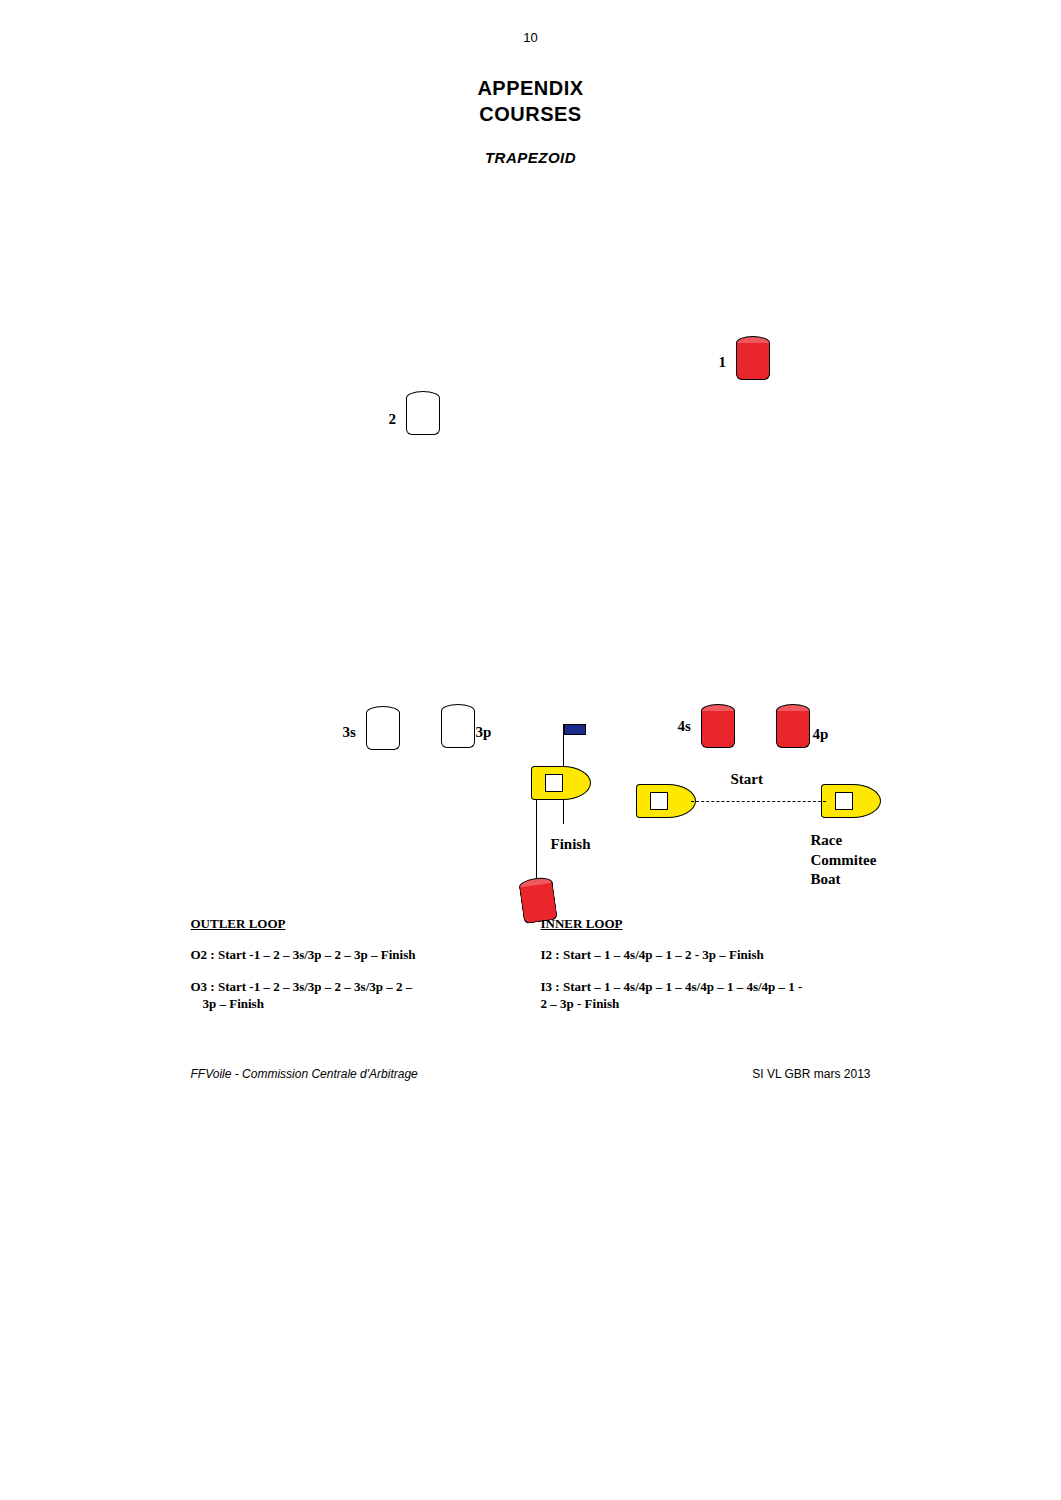10
APPENDIX
COURSES
TRAPEZOID
1
2
3s
3p
4s
4p
Finish
Start
Race
Commitee
Boat
OUTLER LOOP
O2 : Start -1 – 2 – 3s/3p – 2 – 3p – Finish
O3 : Start -1 – 2 – 3s/3p – 2 – 3s/3p – 2 –
3p – Finish
INNER LOOP
I2 : Start – 1 – 4s/4p – 1 – 2 - 3p – Finish
I3 : Start – 1 – 4s/4p – 1 – 4s/4p – 1 – 4s/4p – 1 -
2 – 3p - Finish
FFVoile - Commission Centrale d'Arbitrage
SI VL GBR mars 2013